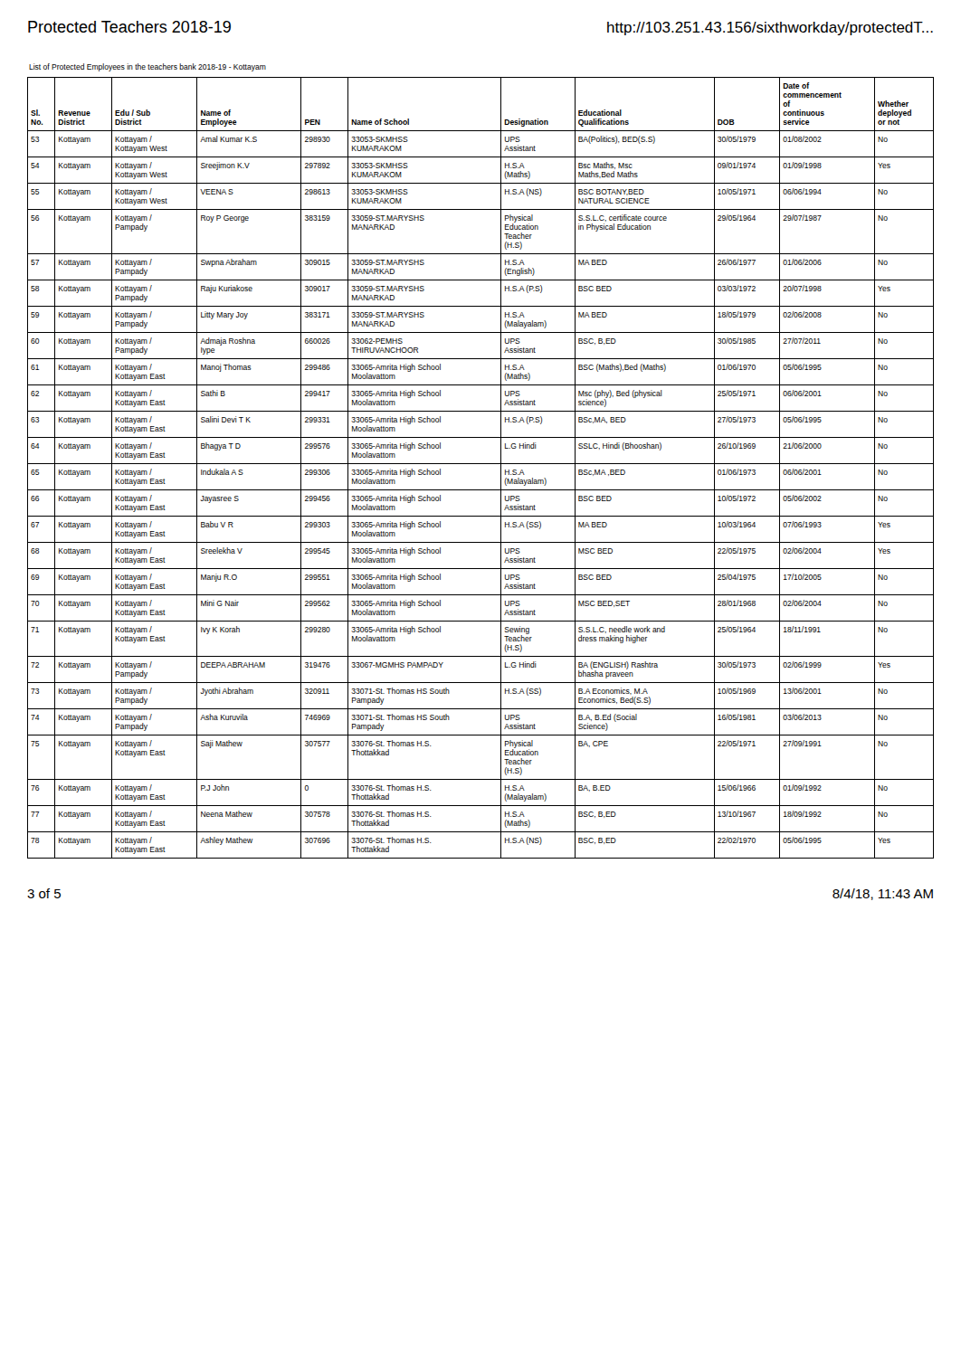Protected Teachers 2018-19
http://103.251.43.156/sixthworkday/protectedT...
List of Protected Employees in the teachers bank 2018-19 - Kottayam
| Sl. No. | Revenue District | Edu / Sub District | Name of Employee | PEN | Name of School | Designation | Educational Qualifications | DOB | Date of commencement of continuous service | Whether deployed or not |
| --- | --- | --- | --- | --- | --- | --- | --- | --- | --- | --- |
| 53 | Kottayam | Kottayam / Kottayam West | Amal Kumar K.S | 298930 | 33053-SKMHSS KUMARAKOM | UPS Assistant | BA(Politics), BED(S.S) | 30/05/1979 | 01/08/2002 | No |
| 54 | Kottayam | Kottayam / Kottayam West | Sreejimon K.V | 297892 | 33053-SKMHSS KUMARAKOM | H.S.A (Maths) | Bsc Maths, Msc Maths,Bed Maths | 09/01/1974 | 01/09/1998 | Yes |
| 55 | Kottayam | Kottayam / Kottayam West | VEENA S | 298613 | 33053-SKMHSS KUMARAKOM | H.S.A (NS) | BSC BOTANY,BED NATURAL SCIENCE | 10/05/1971 | 06/06/1994 | No |
| 56 | Kottayam | Kottayam / Pampady | Roy P George | 383159 | 33059-ST.MARYSHS MANARKAD | Physical Education Teacher (H.S) | S.S.L.C, certificate cource in Physical Education | 29/05/1964 | 29/07/1987 | No |
| 57 | Kottayam | Kottayam / Pampady | Swpna Abraham | 309015 | 33059-ST.MARYSHS MANARKAD | H.S.A (English) | MA BED | 26/06/1977 | 01/06/2006 | No |
| 58 | Kottayam | Kottayam / Pampady | Raju Kuriakose | 309017 | 33059-ST.MARYSHS MANARKAD | H.S.A (P.S) | BSC BED | 03/03/1972 | 20/07/1998 | Yes |
| 59 | Kottayam | Kottayam / Pampady | Litty Mary Joy | 383171 | 33059-ST.MARYSHS MANARKAD | H.S.A (Malayalam) | MA BED | 18/05/1979 | 02/06/2008 | No |
| 60 | Kottayam | Kottayam / Pampady | Admaja Roshna Iype | 660026 | 33062-PEMHS THIRUVANCHOOR | UPS Assistant | BSC, B,ED | 30/05/1985 | 27/07/2011 | No |
| 61 | Kottayam | Kottayam / Kottayam East | Manoj Thomas | 299486 | 33065-Amrita High School Moolavattom | H.S.A (Maths) | BSC (Maths),Bed (Maths) | 01/06/1970 | 05/06/1995 | No |
| 62 | Kottayam | Kottayam / Kottayam East | Sathi B | 299417 | 33065-Amrita High School Moolavattom | UPS Assistant | Msc (phy), Bed (physical science) | 25/05/1971 | 06/06/2001 | No |
| 63 | Kottayam | Kottayam / Kottayam East | Salini Devi T K | 299331 | 33065-Amrita High School Moolavattom | H.S.A (P.S) | BSc,MA, BED | 27/05/1973 | 05/06/1995 | No |
| 64 | Kottayam | Kottayam / Kottayam East | Bhagya T D | 299576 | 33065-Amrita High School Moolavattom | L.G Hindi | SSLC, Hindi (Bhooshan) | 26/10/1969 | 21/06/2000 | No |
| 65 | Kottayam | Kottayam / Kottayam East | Indukala A S | 299306 | 33065-Amrita High School Moolavattom | H.S.A (Malayalam) | BSc,MA ,BED | 01/06/1973 | 06/06/2001 | No |
| 66 | Kottayam | Kottayam / Kottayam East | Jayasree S | 299456 | 33065-Amrita High School Moolavattom | UPS Assistant | BSC BED | 10/05/1972 | 05/06/2002 | No |
| 67 | Kottayam | Kottayam / Kottayam East | Babu V R | 299303 | 33065-Amrita High School Moolavattom | H.S.A (SS) | MA BED | 10/03/1964 | 07/06/1993 | Yes |
| 68 | Kottayam | Kottayam / Kottayam East | Sreelekha V | 299545 | 33065-Amrita High School Moolavattom | UPS Assistant | MSC BED | 22/05/1975 | 02/06/2004 | Yes |
| 69 | Kottayam | Kottayam / Kottayam East | Manju R.O | 299551 | 33065-Amrita High School Moolavattom | UPS Assistant | BSC BED | 25/04/1975 | 17/10/2005 | No |
| 70 | Kottayam | Kottayam / Kottayam East | Mini G Nair | 299562 | 33065-Amrita High School Moolavattom | UPS Assistant | MSC BED,SET | 28/01/1968 | 02/06/2004 | No |
| 71 | Kottayam | Kottayam / Kottayam East | Ivy K Korah | 299280 | 33065-Amrita High School Moolavattom | Sewing Teacher (H.S) | S.S.L.C, needle work and dress making higher | 25/05/1964 | 18/11/1991 | No |
| 72 | Kottayam | Kottayam / Pampady | DEEPA ABRAHAM | 319476 | 33067-MGMHS PAMPADY | L.G Hindi | BA (ENGLISH) Rashtra bhasha praveen | 30/05/1973 | 02/06/1999 | Yes |
| 73 | Kottayam | Kottayam / Pampady | Jyothi Abraham | 320911 | 33071-St. Thomas HS South Pampady | H.S.A (SS) | B.A Economics, M.A Economics, Bed(S.S) | 10/05/1969 | 13/06/2001 | No |
| 74 | Kottayam | Kottayam / Pampady | Asha Kuruvila | 746969 | 33071-St. Thomas HS South Pampady | UPS Assistant | B.A, B.Ed (Social Science) | 16/05/1981 | 03/06/2013 | No |
| 75 | Kottayam | Kottayam / Kottayam East | Saji Mathew | 307577 | 33076-St. Thomas H.S. Thottakkad | Physical Education Teacher (H.S) | BA, CPE | 22/05/1971 | 27/09/1991 | No |
| 76 | Kottayam | Kottayam / Kottayam East | P.J John | 0 | 33076-St. Thomas H.S. Thottakkad | H.S.A (Malayalam) | BA, B.ED | 15/06/1966 | 01/09/1992 | No |
| 77 | Kottayam | Kottayam / Kottayam East | Neena Mathew | 307578 | 33076-St. Thomas H.S. Thottakkad | H.S.A (Maths) | BSC, B,ED | 13/10/1967 | 18/09/1992 | No |
| 78 | Kottayam | Kottayam / Kottayam East | Ashley Mathew | 307696 | 33076-St. Thomas H.S. Thottakkad | H.S.A (NS) | BSC, B,ED | 22/02/1970 | 05/06/1995 | Yes |
3 of 5
8/4/18, 11:43 AM